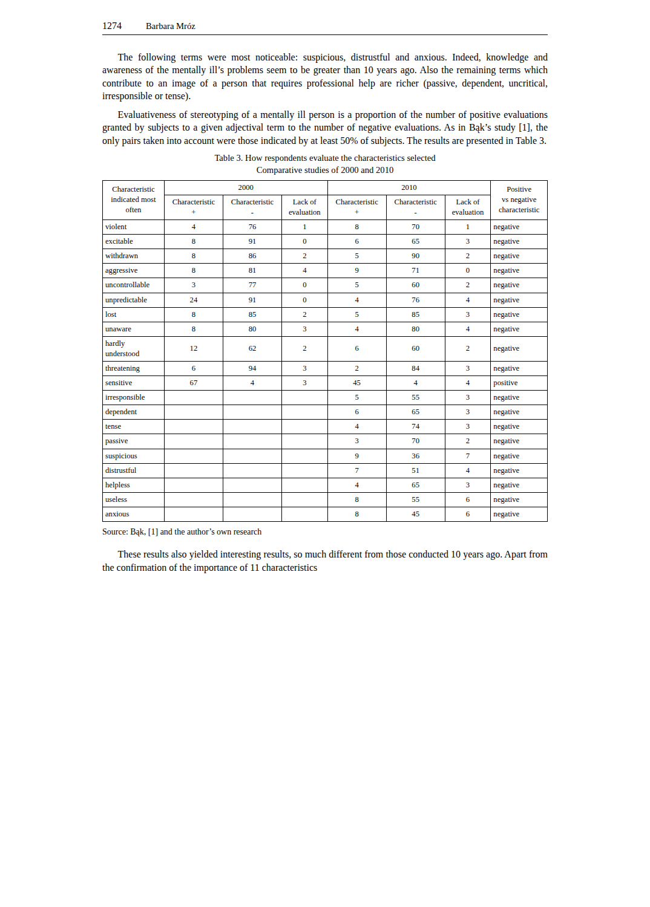1274 Barbara Mróz
The following terms were most noticeable: suspicious, distrustful and anxious. Indeed, knowledge and awareness of the mentally ill’s problems seem to be greater than 10 years ago. Also the remaining terms which contribute to an image of a person that requires professional help are richer (passive, dependent, uncritical, irresponsible or tense).
Evaluativeness of stereotyping of a mentally ill person is a proportion of the number of positive evaluations granted by subjects to a given adjectival term to the number of negative evaluations. As in Bąk’s study [1], the only pairs taken into account were those indicated by at least 50% of subjects. The results are presented in Table 3.
Table 3. How respondents evaluate the characteristics selected Comparative studies of 2000 and 2010
| Characteristic indicated most often | 2000 | 2010 | Positive vs negative characteristic |
| --- | --- | --- | --- |
| Characteristic + | Characteristic - | Lack of evaluation | Characteristic + | Characteristic - | Lack of evaluation |
| violent | 4 | 76 | 1 | 8 | 70 | 1 | negative |
| excitable | 8 | 91 | 0 | 6 | 65 | 3 | negative |
| withdrawn | 8 | 86 | 2 | 5 | 90 | 2 | negative |
| aggressive | 8 | 81 | 4 | 9 | 71 | 0 | negative |
| uncontrollable | 3 | 77 | 0 | 5 | 60 | 2 | negative |
| unpredictable | 24 | 91 | 0 | 4 | 76 | 4 | negative |
| lost | 8 | 85 | 2 | 5 | 85 | 3 | negative |
| unaware | 8 | 80 | 3 | 4 | 80 | 4 | negative |
| hardly understood | 12 | 62 | 2 | 6 | 60 | 2 | negative |
| threatening | 6 | 94 | 3 | 2 | 84 | 3 | negative |
| sensitive | 67 | 4 | 3 | 45 | 4 | 4 | positive |
| irresponsible | | | | 5 | 55 | 3 | negative |
| dependent | | | | 6 | 65 | 3 | negative |
| tense | | | | 4 | 74 | 3 | negative |
| passive | | | | 3 | 70 | 2 | negative |
| suspicious | | | | 9 | 36 | 7 | negative |
| distrustful | | | | 7 | 51 | 4 | negative |
| helpless | | | | 4 | 65 | 3 | negative |
| useless | | | | 8 | 55 | 6 | negative |
| anxious | | | | 8 | 45 | 6 | negative |
Source: Bąk, [1] and the author’s own research
These results also yielded interesting results, so much different from those conducted 10 years ago. Apart from the confirmation of the importance of 11 characteristics